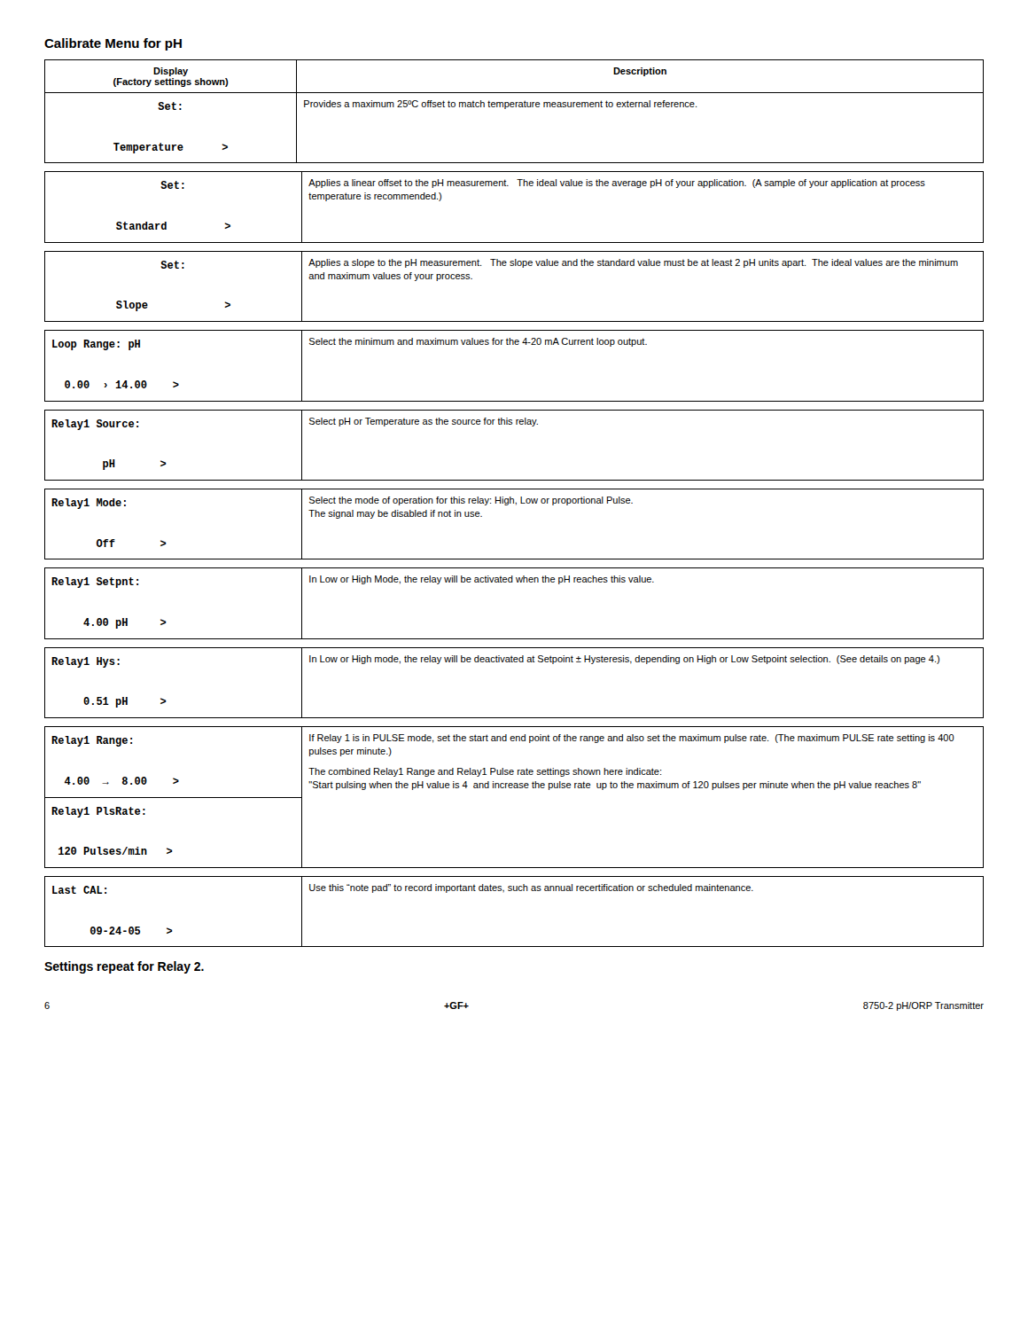Calibrate Menu for pH
| Display (Factory settings shown) | Description |
| --- | --- |
| Set: Temperature > | Provides a maximum 25ºC offset to match temperature measurement to external reference. |
| Set: Standard > | Applies a linear offset to the pH measurement. The ideal value is the average pH of your application. (A sample of your application at process temperature is recommended.) |
| Set: Slope > | Applies a slope to the pH measurement. The slope value and the standard value must be at least 2 pH units apart. The ideal values are the minimum and maximum values of your process. |
| Loop Range: pH 0.00 › 14.00 > | Select the minimum and maximum values for the 4-20 mA Current loop output. |
| Relay1 Source: pH > | Select pH or Temperature as the source for this relay. |
| Relay1 Mode: Off > | Select the mode of operation for this relay: High, Low or proportional Pulse. The signal may be disabled if not in use. |
| Relay1 Setpnt: 4.00 pH > | In Low or High Mode, the relay will be activated when the pH reaches this value. |
| Relay1 Hys: 0.51 pH > | In Low or High mode, the relay will be deactivated at Setpoint ± Hysteresis, depending on High or Low Setpoint selection. (See details on page 4.) |
| Relay1 Range: 4.00 → 8.00 > | If Relay 1 is in PULSE mode, set the start and end point of the range and also set the maximum pulse rate. (The maximum PULSE rate setting is 400 pulses per minute.) The combined Relay1 Range and Relay1 Pulse rate settings shown here indicate: "Start pulsing when the pH value is 4 and increase the pulse rate up to the maximum of 120 pulses per minute when the pH value reaches 8" |
| Relay1 PlsRate: 120 Pulses/min > |
| Last CAL: 09-24-05 > | Use this “note pad” to record important dates, such as annual recertification or scheduled maintenance. |
Settings repeat for Relay 2.
6
+GF+
8750-2 pH/ORP Transmitter